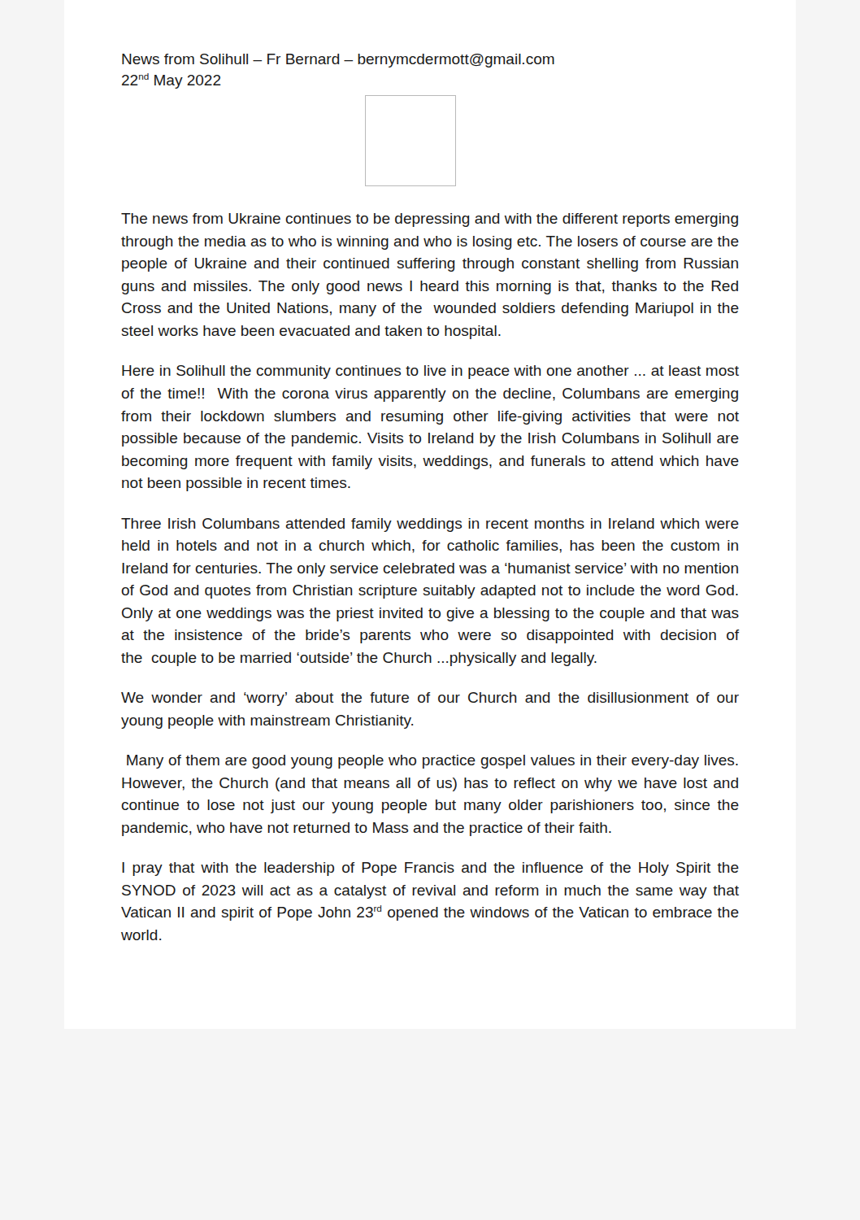News from Solihull – Fr Bernard – bernymcdermott@gmail.com
22nd May 2022
The news from Ukraine continues to be depressing and with the different reports emerging through the media as to who is winning and who is losing etc. The losers of course are the people of Ukraine and their continued suffering through constant shelling from Russian guns and missiles. The only good news I heard this morning is that, thanks to the Red Cross and the United Nations, many of the wounded soldiers defending Mariupol in the steel works have been evacuated and taken to hospital.
Here in Solihull the community continues to live in peace with one another ... at least most of the time!! With the corona virus apparently on the decline, Columbans are emerging from their lockdown slumbers and resuming other life-giving activities that were not possible because of the pandemic. Visits to Ireland by the Irish Columbans in Solihull are becoming more frequent with family visits, weddings, and funerals to attend which have not been possible in recent times.
Three Irish Columbans attended family weddings in recent months in Ireland which were held in hotels and not in a church which, for catholic families, has been the custom in Ireland for centuries. The only service celebrated was a ‘humanist service’ with no mention of God and quotes from Christian scripture suitably adapted not to include the word God. Only at one weddings was the priest invited to give a blessing to the couple and that was at the insistence of the bride’s parents who were so disappointed with decision of the couple to be married ‘outside’ the Church ...physically and legally.
We wonder and ‘worry’ about the future of our Church and the disillusionment of our young people with mainstream Christianity.
Many of them are good young people who practice gospel values in their every-day lives. However, the Church (and that means all of us) has to reflect on why we have lost and continue to lose not just our young people but many older parishioners too, since the pandemic, who have not returned to Mass and the practice of their faith.
I pray that with the leadership of Pope Francis and the influence of the Holy Spirit the SYNOD of 2023 will act as a catalyst of revival and reform in much the same way that Vatican II and spirit of Pope John 23rd opened the windows of the Vatican to embrace the world.